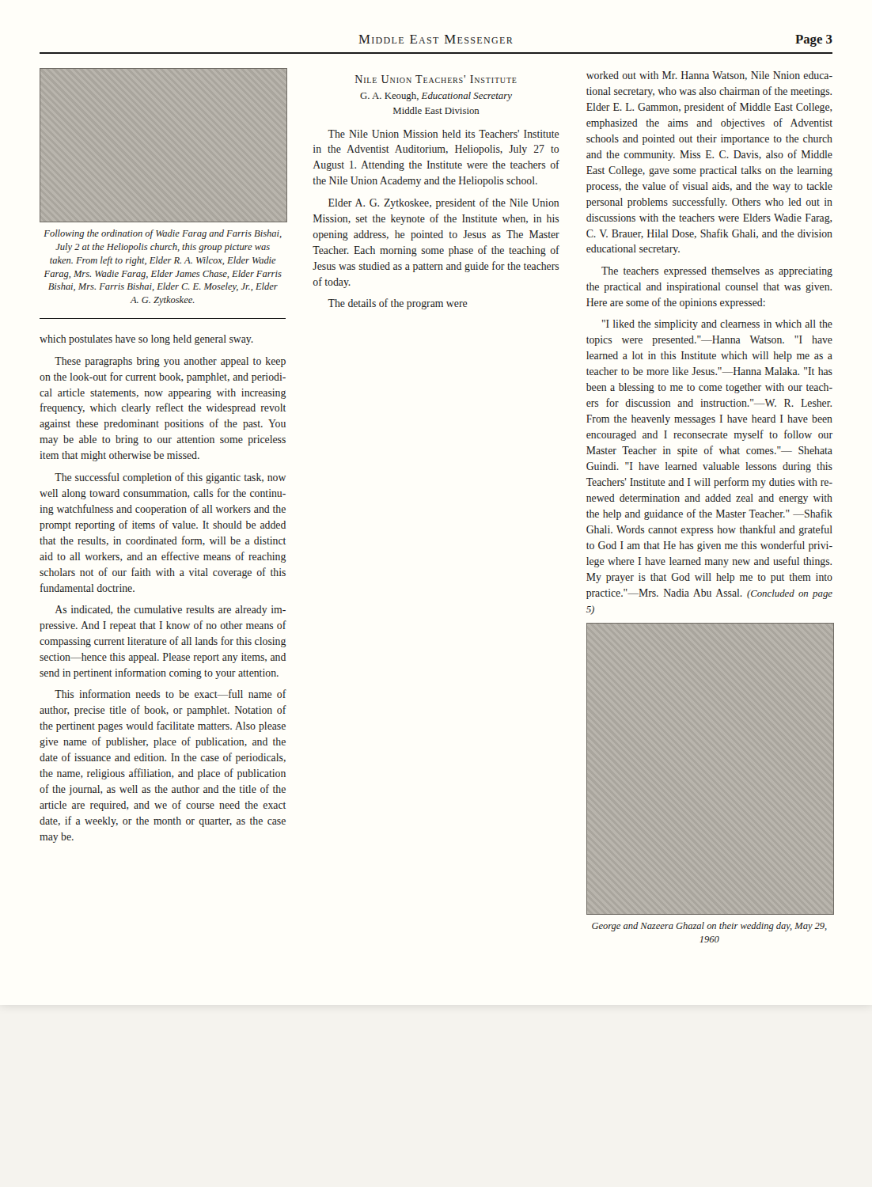Middle East Messenger
Page 3
Following the ordination of Wadie Farag and Farris Bishai, July 2 at the Heliopolis church, this group picture was taken. From left to right, Elder R. A. Wilcox, Elder Wadie Farag, Mrs. Wadie Farag, Elder James Chase, Elder Farris Bishai, Mrs. Farris Bishai, Elder C. E. Moseley, Jr., Elder A. G. Zytkoskee.
which postulates have so long held general sway.
These paragraphs bring you another appeal to keep on the look-out for current book, pamphlet, and periodical article statements, now appearing with increasing frequency, which clearly reflect the widespread revolt against these predominant positions of the past. You may be able to bring to our attention some priceless item that might otherwise be missed.
The successful completion of this gigantic task, now well along toward consummation, calls for the continuing watchfulness and cooperation of all workers and the prompt reporting of items of value. It should be added that the results, in coordinated form, will be a distinct aid to all workers, and an effective means of reaching scholars not of our faith with a vital coverage of this fundamental doctrine.
As indicated, the cumulative results are already impressive. And I repeat that I know of no other means of compassing current literature of all lands for this closing section—hence this appeal. Please report any items, and send in pertinent information coming to your attention.
This information needs to be exact—full name of author, precise title of book, or pamphlet. Notation of the pertinent pages would facilitate matters. Also please give name of publisher, place of publication, and the date of issuance and edition. In the case of periodicals, the name, religious affiliation, and place of publication of the journal, as well as the author and the title of the article are required, and we of course need the exact date, if a weekly, or the month or quarter, as the case may be.
Nile Union Teachers' Institute
G. A. Keough, Educational Secretary
Middle East Division
The Nile Union Mission held its Teachers' Institute in the Adventist Auditorium, Heliopolis, July 27 to August 1. Attending the Institute were the teachers of the Nile Union Academy and the Heliopolis school.
Elder A. G. Zytkoskee, president of the Nile Union Mission, set the keynote of the Institute when, in his opening address, he pointed to Jesus as The Master Teacher. Each morning some phase of the teaching of Jesus was studied as a pattern and guide for the teachers of today.
The details of the program were
worked out with Mr. Hanna Watson, Nile Nnion educational secretary, who was also chairman of the meetings. Elder E. L. Gammon, president of Middle East College, emphasized the aims and objectives of Adventist schools and pointed out their importance to the church and the community. Miss E. C. Davis, also of Middle East College, gave some practical talks on the learning process, the value of visual aids, and the way to tackle personal problems successfully. Others who led out in discussions with the teachers were Elders Wadie Farag, C. V. Brauer, Hilal Dose, Shafik Ghali, and the division educational secretary.
The teachers expressed themselves as appreciating the practical and inspirational counsel that was given. Here are some of the opinions expressed:
"I liked the simplicity and clearness in which all the topics were presented."—Hanna Watson. "I have learned a lot in this Institute which will help me as a teacher to be more like Jesus."—Hanna Malaka. "It has been a blessing to me to come together with our teachers for discussion and instruction."—W. R. Lesher. From the heavenly messages I have heard I have been encouraged and I reconsecrate myself to follow our Master Teacher in spite of what comes."— Shehata Guindi. "I have learned valuable lessons during this Teachers' Institute and I will perform my duties with renewed determination and added zeal and energy with the help and guidance of the Master Teacher." —Shafik Ghali. Words cannot express how thankful and grateful to God I am that He has given me this wonderful privilege where I have learned many new and useful things. My prayer is that God will help me to put them into practice."—Mrs. Nadia Abu Assal. (Concluded on page 5)
George and Nazeera Ghazal on their wedding day, May 29, 1960